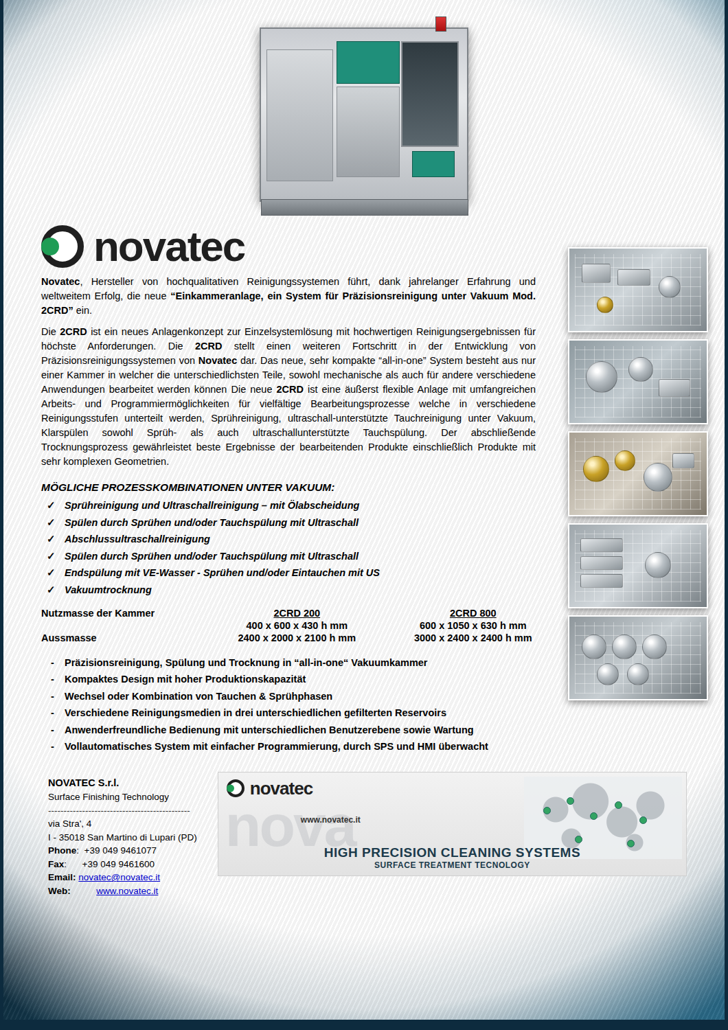novatec
Novatec, Hersteller von hochqualitativen Reinigungssystemen führt, dank jahrelanger Erfahrung und weltweitem Erfolg, die neue “Einkammeranlage, ein System für Präzisionsreinigung unter Vakuum Mod. 2CRD” ein.
Die 2CRD ist ein neues Anlagenkonzept zur Einzelsystemlösung mit hochwertigen Reinigungsergebnissen für höchste Anforderungen. Die 2CRD stellt einen weiteren Fortschritt in der Entwicklung von Präzisionsreinigungssystemen von Novatec dar. Das neue, sehr kompakte “all-in-one” System besteht aus nur einer Kammer in welcher die unterschiedlichsten Teile, sowohl mechanische als auch für andere verschiedene Anwendungen bearbeitet werden können Die neue 2CRD ist eine äußerst flexible Anlage mit umfangreichen Arbeits- und Programmiermöglichkeiten für vielfältige Bearbeitungsprozesse welche in verschiedene Reinigungsstufen unterteilt werden, Sprühreinigung, ultraschall-unterstützte Tauchreinigung unter Vakuum, Klarspülen sowohl Sprüh- als auch ultraschallunterstützte Tauchspülung. Der abschließende Trocknungsprozess gewährleistet beste Ergebnisse der bearbeitenden Produkte einschließlich Produkte mit sehr komplexen Geometrien.
MÖGLICHE PROZESSKOMBINATIONEN UNTER VAKUUM:
Sprühreinigung und Ultraschallreinigung – mit Ölabscheidung
Spülen durch Sprühen und/oder Tauchspülung mit Ultraschall
Abschlussultraschallreinigung
Spülen durch Sprühen und/oder Tauchspülung mit Ultraschall
Endspülung mit VE-Wasser - Sprühen und/oder Eintauchen mit US
Vakuumtrocknung
| Nutzmasse der Kammer | 2CRD 200 | 2CRD 800 |
| | 400 x 600 x 430 h mm | 600 x 1050 x 630 h mm |
| Aussmasse | 2400 x 2000 x 2100 h mm | 3000 x 2400 x 2400 h mm |
Präzisionsreinigung, Spülung und Trocknung in “all-in-one“ Vakuumkammer
Kompaktes Design mit hoher Produktionskapazität
Wechsel oder Kombination von Tauchen & Sprühphasen
Verschiedene Reinigungsmedien in drei unterschiedlichen gefilterten Reservoirs
Anwenderfreundliche Bedienung mit unterschiedlichen Benutzerebene sowie Wartung
Vollautomatisches System mit einfacher Programmierung, durch SPS und HMI überwacht
NOVATEC S.r.l.
Surface Finishing Technology
----------------------------------------------
via Stra', 4
I - 35018 San Martino di Lupari (PD)
Phone: +39 049 9461077
Fax: +39 049 9461600
Email: novatec@novatec.it
Web: www.novatec.it
nova
novatec
www.novatec.it
HIGH PRECISION CLEANING SYSTEMS
SURFACE TREATMENT TECNOLOGY